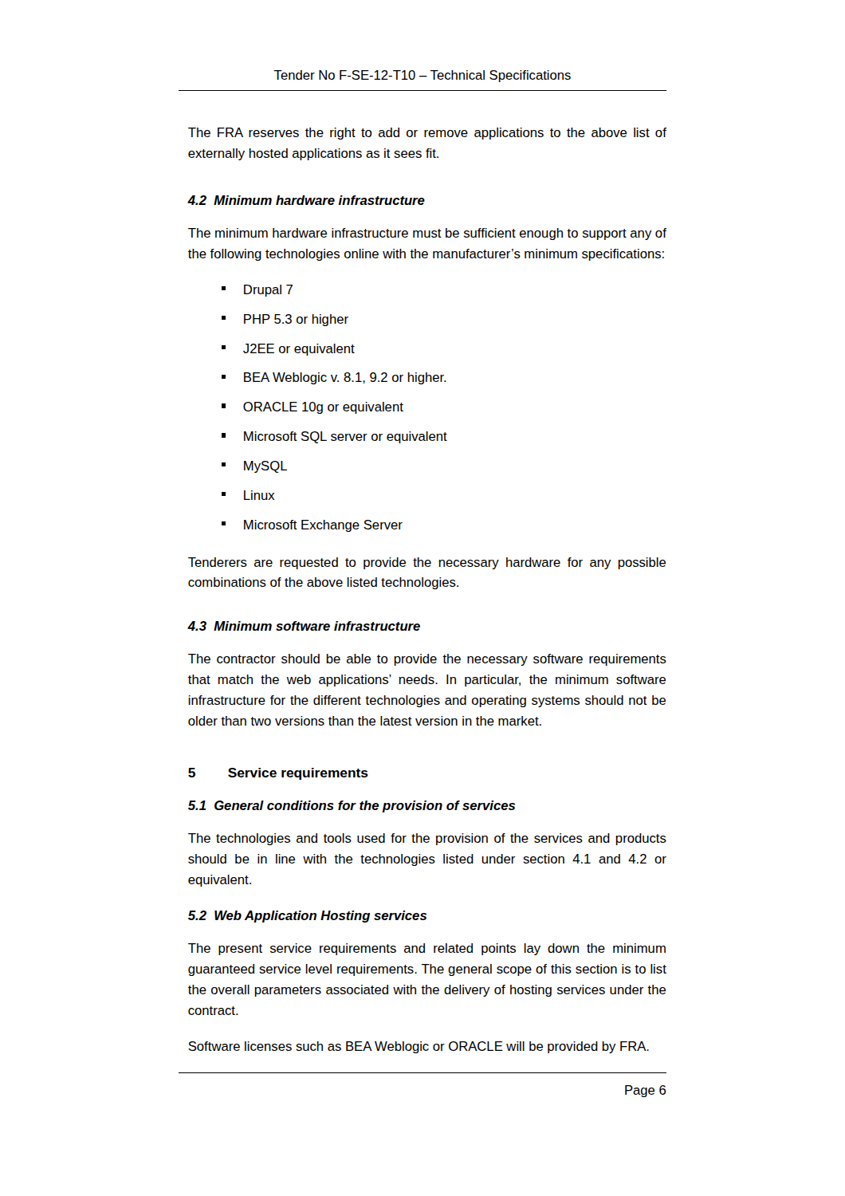Tender No F-SE-12-T10 – Technical Specifications
The FRA reserves the right to add or remove applications to the above list of externally hosted applications as it sees fit.
4.2 Minimum hardware infrastructure
The minimum hardware infrastructure must be sufficient enough to support any of the following technologies online with the manufacturer’s minimum specifications:
Drupal 7
PHP 5.3 or higher
J2EE or equivalent
BEA Weblogic v. 8.1, 9.2 or higher.
ORACLE 10g or equivalent
Microsoft SQL server or equivalent
MySQL
Linux
Microsoft Exchange Server
Tenderers are requested to provide the necessary hardware for any possible combinations of the above listed technologies.
4.3 Minimum software infrastructure
The contractor should be able to provide the necessary software requirements that match the web applications’ needs. In particular, the minimum software infrastructure for the different technologies and operating systems should not be older than two versions than the latest version in the market.
5 Service requirements
5.1 General conditions for the provision of services
The technologies and tools used for the provision of the services and products should be in line with the technologies listed under section 4.1 and 4.2 or equivalent.
5.2 Web Application Hosting services
The present service requirements and related points lay down the minimum guaranteed service level requirements. The general scope of this section is to list the overall parameters associated with the delivery of hosting services under the contract.
Software licenses such as BEA Weblogic or ORACLE will be provided by FRA.
Page 6